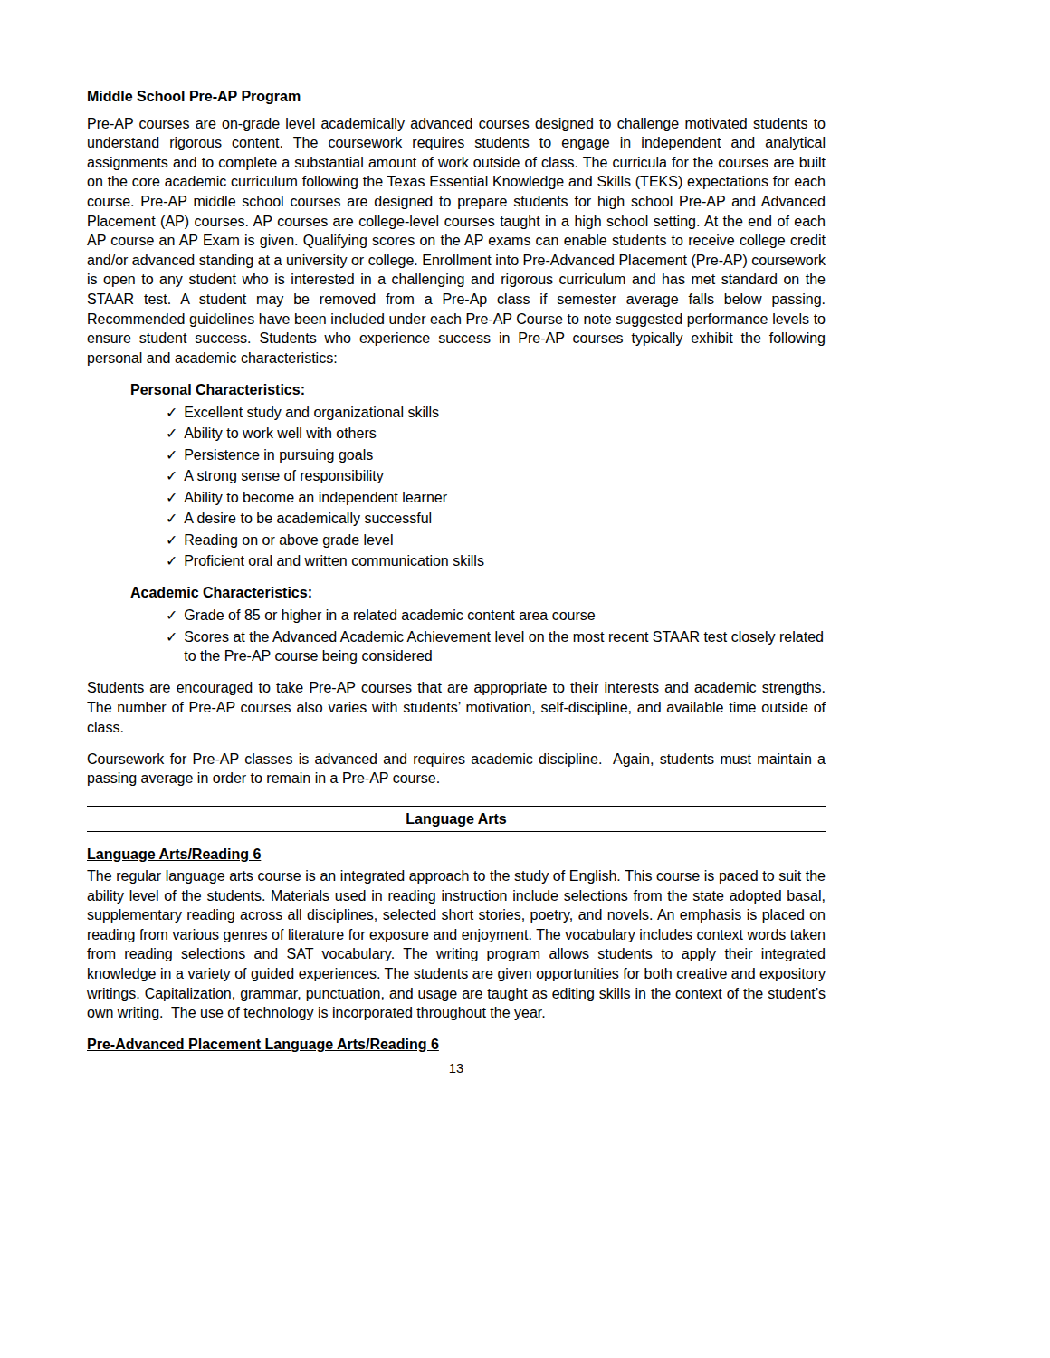Middle School Pre-AP Program
Pre-AP courses are on-grade level academically advanced courses designed to challenge motivated students to understand rigorous content. The coursework requires students to engage in independent and analytical assignments and to complete a substantial amount of work outside of class. The curricula for the courses are built on the core academic curriculum following the Texas Essential Knowledge and Skills (TEKS) expectations for each course. Pre-AP middle school courses are designed to prepare students for high school Pre-AP and Advanced Placement (AP) courses. AP courses are college-level courses taught in a high school setting. At the end of each AP course an AP Exam is given. Qualifying scores on the AP exams can enable students to receive college credit and/or advanced standing at a university or college. Enrollment into Pre-Advanced Placement (Pre-AP) coursework is open to any student who is interested in a challenging and rigorous curriculum and has met standard on the STAAR test. A student may be removed from a Pre-Ap class if semester average falls below passing. Recommended guidelines have been included under each Pre-AP Course to note suggested performance levels to ensure student success. Students who experience success in Pre-AP courses typically exhibit the following personal and academic characteristics:
Personal Characteristics:
Excellent study and organizational skills
Ability to work well with others
Persistence in pursuing goals
A strong sense of responsibility
Ability to become an independent learner
A desire to be academically successful
Reading on or above grade level
Proficient oral and written communication skills
Academic Characteristics:
Grade of 85 or higher in a related academic content area course
Scores at the Advanced Academic Achievement level on the most recent STAAR test closely related to the Pre-AP course being considered
Students are encouraged to take Pre-AP courses that are appropriate to their interests and academic strengths. The number of Pre-AP courses also varies with students’ motivation, self-discipline, and available time outside of class.
Coursework for Pre-AP classes is advanced and requires academic discipline. Again, students must maintain a passing average in order to remain in a Pre-AP course.
Language Arts
Language Arts/Reading 6
The regular language arts course is an integrated approach to the study of English. This course is paced to suit the ability level of the students. Materials used in reading instruction include selections from the state adopted basal, supplementary reading across all disciplines, selected short stories, poetry, and novels. An emphasis is placed on reading from various genres of literature for exposure and enjoyment. The vocabulary includes context words taken from reading selections and SAT vocabulary. The writing program allows students to apply their integrated knowledge in a variety of guided experiences. The students are given opportunities for both creative and expository writings. Capitalization, grammar, punctuation, and usage are taught as editing skills in the context of the student’s own writing. The use of technology is incorporated throughout the year.
Pre-Advanced Placement Language Arts/Reading 6
13